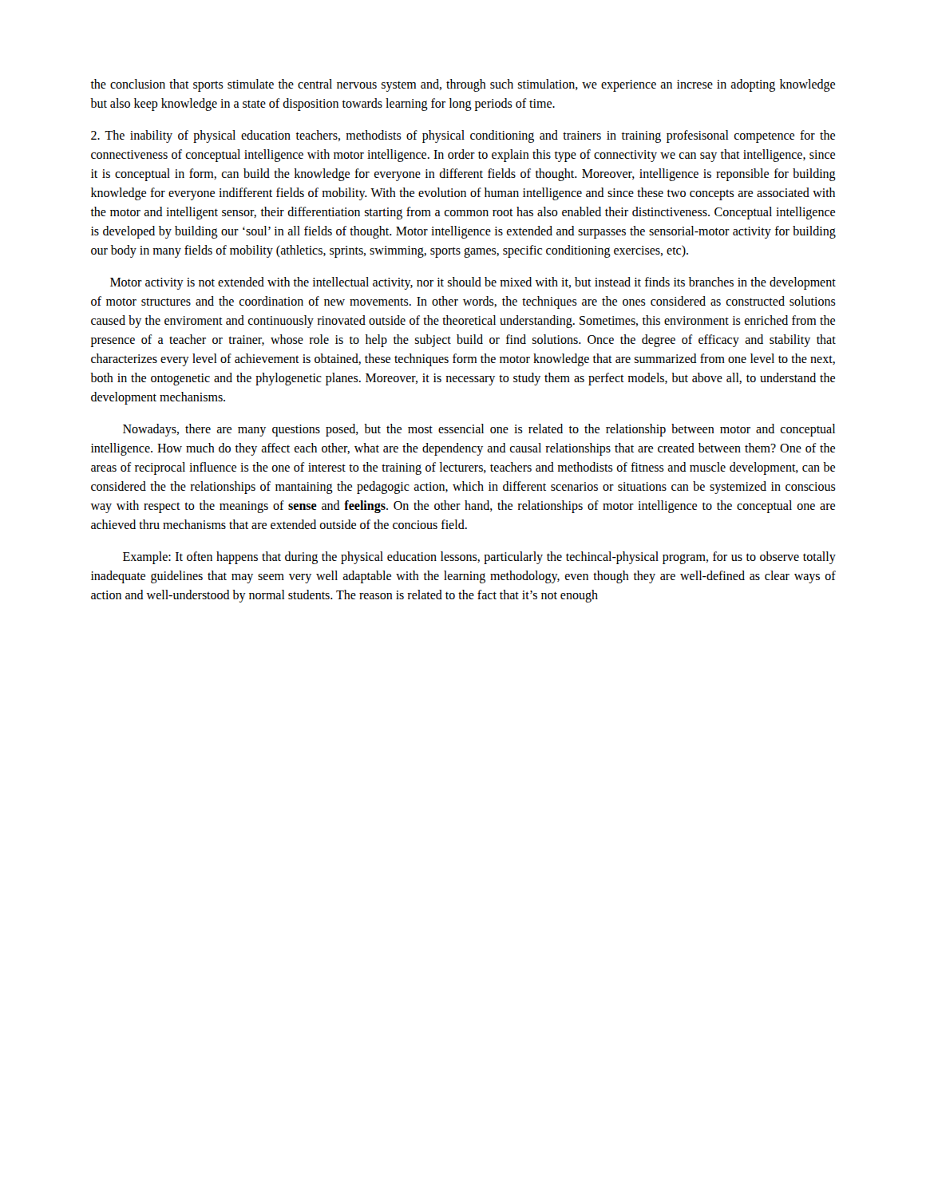the conclusion that sports stimulate the central nervous system and, through such stimulation, we experience an increse in adopting knowledge but also keep knowledge in a state of disposition towards learning for long periods of time.
2. The inability of physical education teachers, methodists of physical conditioning and trainers in training profesisonal competence for the connectiveness of conceptual intelligence with motor intelligence. In order to explain this type of connectivity we can say that intelligence, since it is conceptual in form, can build the knowledge for everyone in different fields of thought. Moreover, intelligence is reponsible for building knowledge for everyone indifferent fields of mobility. With the evolution of human intelligence and since these two concepts are associated with the motor and intelligent sensor, their differentiation starting from a common root has also enabled their distinctiveness. Conceptual intelligence is developed by building our ‘soul’ in all fields of thought. Motor intelligence is extended and surpasses the sensorial-motor activity for building our body in many fields of mobility (athletics, sprints, swimming, sports games, specific conditioning exercises, etc).
Motor activity is not extended with the intellectual activity, nor it should be mixed with it, but instead it finds its branches in the development of motor structures and the coordination of new movements. In other words, the techniques are the ones considered as constructed solutions caused by the enviroment and continuously rinovated outside of the theoretical understanding. Sometimes, this environment is enriched from the presence of a teacher or trainer, whose role is to help the subject build or find solutions. Once the degree of efficacy and stability that characterizes every level of achievement is obtained, these techniques form the motor knowledge that are summarized from one level to the next, both in the ontogenetic and the phylogenetic planes. Moreover, it is necessary to study them as perfect models, but above all, to understand the development mechanisms.
Nowadays, there are many questions posed, but the most essencial one is related to the relationship between motor and conceptual intelligence. How much do they affect each other, what are the dependency and causal relationships that are created between them? One of the areas of reciprocal influence is the one of interest to the training of lecturers, teachers and methodists of fitness and muscle development, can be considered the the relationships of mantaining the pedagogic action, which in different scenarios or situations can be systemized in conscious way with respect to the meanings of sense and feelings. On the other hand, the relationships of motor intelligence to the conceptual one are achieved thru mechanisms that are extended outside of the concious field.
Example: It often happens that during the physical education lessons, particularly the techincal-physical program, for us to observe totally inadequate guidelines that may seem very well adaptable with the learning methodology, even though they are well-defined as clear ways of action and well-understood by normal students. The reason is related to the fact that it’s not enough